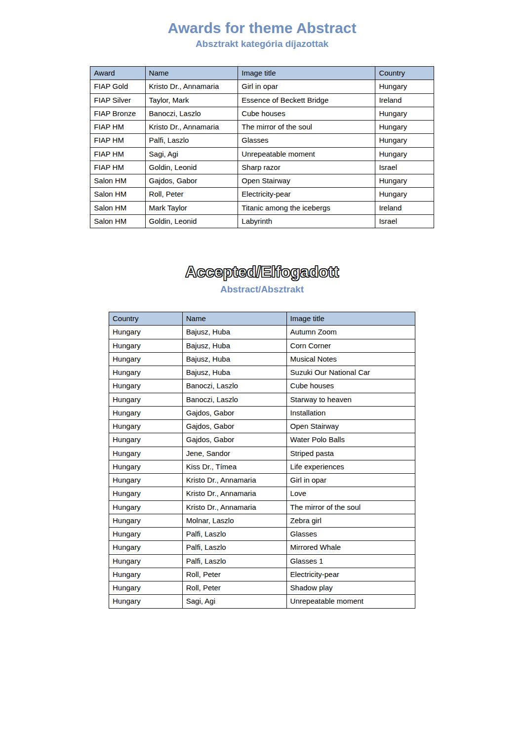Awards for theme Abstract
Absztrakt kategória díjazottak
| Award | Name | Image title | Country |
| --- | --- | --- | --- |
| FIAP Gold | Kristo Dr., Annamaria | Girl in opar | Hungary |
| FIAP Silver | Taylor, Mark | Essence of Beckett Bridge | Ireland |
| FIAP Bronze | Banoczi, Laszlo | Cube houses | Hungary |
| FIAP HM | Kristo Dr., Annamaria | The mirror of the soul | Hungary |
| FIAP HM | Palfi, Laszlo | Glasses | Hungary |
| FIAP HM | Sagi, Agi | Unrepeatable moment | Hungary |
| FIAP HM | Goldin, Leonid | Sharp razor | Israel |
| Salon HM | Gajdos, Gabor | Open Stairway | Hungary |
| Salon HM | Roll, Peter | Electricity-pear | Hungary |
| Salon HM | Mark Taylor | Titanic among the icebergs | Ireland |
| Salon HM | Goldin, Leonid | Labyrinth | Israel |
Accepted/Elfogadott
Abstract/Absztrakt
| Country | Name | Image title |
| --- | --- | --- |
| Hungary | Bajusz, Huba | Autumn Zoom |
| Hungary | Bajusz, Huba | Corn Corner |
| Hungary | Bajusz, Huba | Musical Notes |
| Hungary | Bajusz, Huba | Suzuki Our National Car |
| Hungary | Banoczi, Laszlo | Cube houses |
| Hungary | Banoczi, Laszlo | Starway to heaven |
| Hungary | Gajdos, Gabor | Installation |
| Hungary | Gajdos, Gabor | Open Stairway |
| Hungary | Gajdos, Gabor | Water Polo Balls |
| Hungary | Jene, Sandor | Striped pasta |
| Hungary | Kiss Dr., Tímea | Life experiences |
| Hungary | Kristo Dr., Annamaria | Girl in opar |
| Hungary | Kristo Dr., Annamaria | Love |
| Hungary | Kristo Dr., Annamaria | The mirror of the soul |
| Hungary | Molnar, Laszlo | Zebra girl |
| Hungary | Palfi, Laszlo | Glasses |
| Hungary | Palfi, Laszlo | Mirrored Whale |
| Hungary | Palfi, Laszlo | Glasses 1 |
| Hungary | Roll, Peter | Electricity-pear |
| Hungary | Roll, Peter | Shadow play |
| Hungary | Sagi, Agi | Unrepeatable moment |